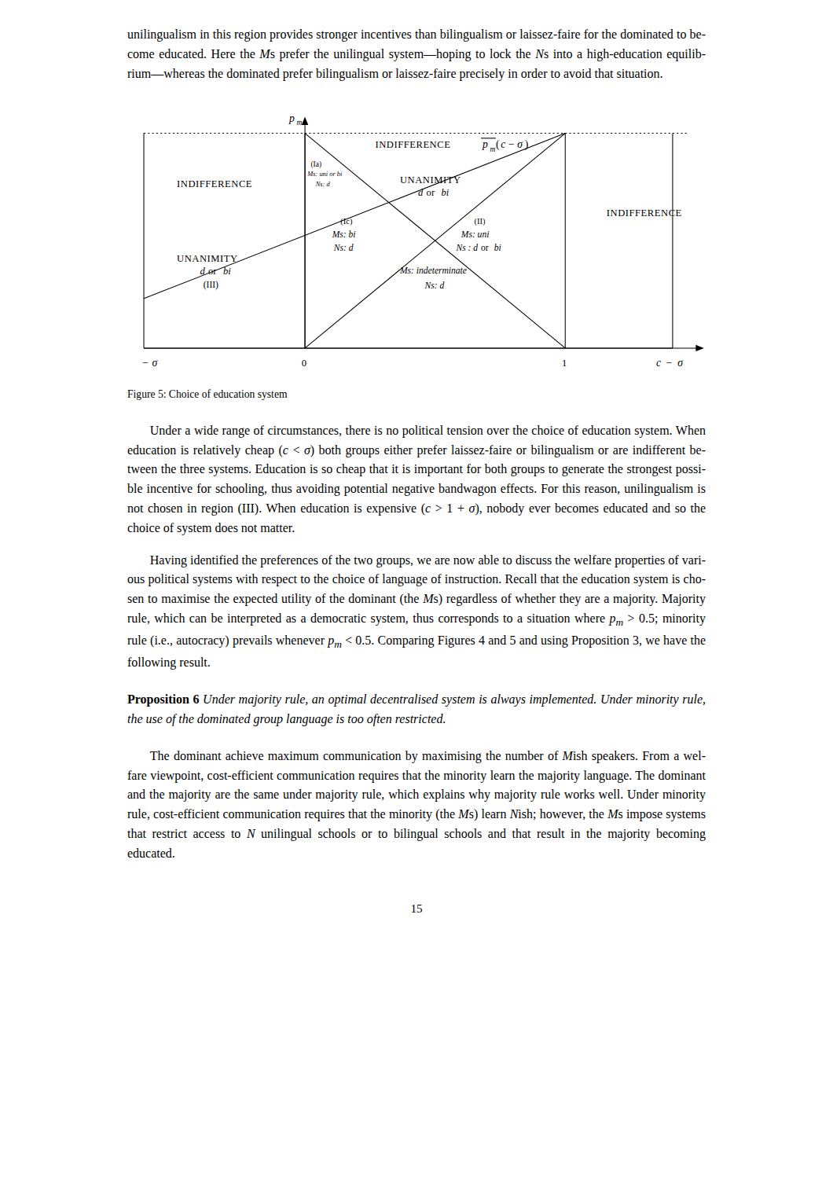unilingualism in this region provides stronger incentives than bilingualism or laissez-faire for the dominated to become educated. Here the Ms prefer the unilingual system—hoping to lock the Ns into a high-education equilibrium—whereas the dominated prefer bilingualism or laissez-faire precisely in order to avoid that situation.
p m INDIFFERENCE p m ( c − σ ) INDIFFERENCE (Ia) Ms: uni or bi Ns: d UNANIMITY d or bi INDIFFERENCE (Ic) Ms: bi Ns: d (II) Ms: uni Ns : d or bi UNANIMITY d or bi (III) Ms: indeterminate Ns: d − σ 0 1 c − σ
Figure 5: Choice of education system
Under a wide range of circumstances, there is no political tension over the choice of education system. When education is relatively cheap (c < σ) both groups either prefer laissez-faire or bilingualism or are indifferent between the three systems. Education is so cheap that it is important for both groups to generate the strongest possible incentive for schooling, thus avoiding potential negative bandwagon effects. For this reason, unilingualism is not chosen in region (III). When education is expensive (c > 1 + σ), nobody ever becomes educated and so the choice of system does not matter.
Having identified the preferences of the two groups, we are now able to discuss the welfare properties of various political systems with respect to the choice of language of instruction. Recall that the education system is chosen to maximise the expected utility of the dominant (the Ms) regardless of whether they are a majority. Majority rule, which can be interpreted as a democratic system, thus corresponds to a situation where pm > 0.5; minority rule (i.e., autocracy) prevails whenever pm < 0.5. Comparing Figures 4 and 5 and using Proposition 3, we have the following result.
Proposition 6 Under majority rule, an optimal decentralised system is always implemented. Under minority rule, the use of the dominated group language is too often restricted.
The dominant achieve maximum communication by maximising the number of Mish speakers. From a welfare viewpoint, cost-efficient communication requires that the minority learn the majority language. The dominant and the majority are the same under majority rule, which explains why majority rule works well. Under minority rule, cost-efficient communication requires that the minority (the Ms) learn Nish; however, the Ms impose systems that restrict access to N unilingual schools or to bilingual schools and that result in the majority becoming educated.
15